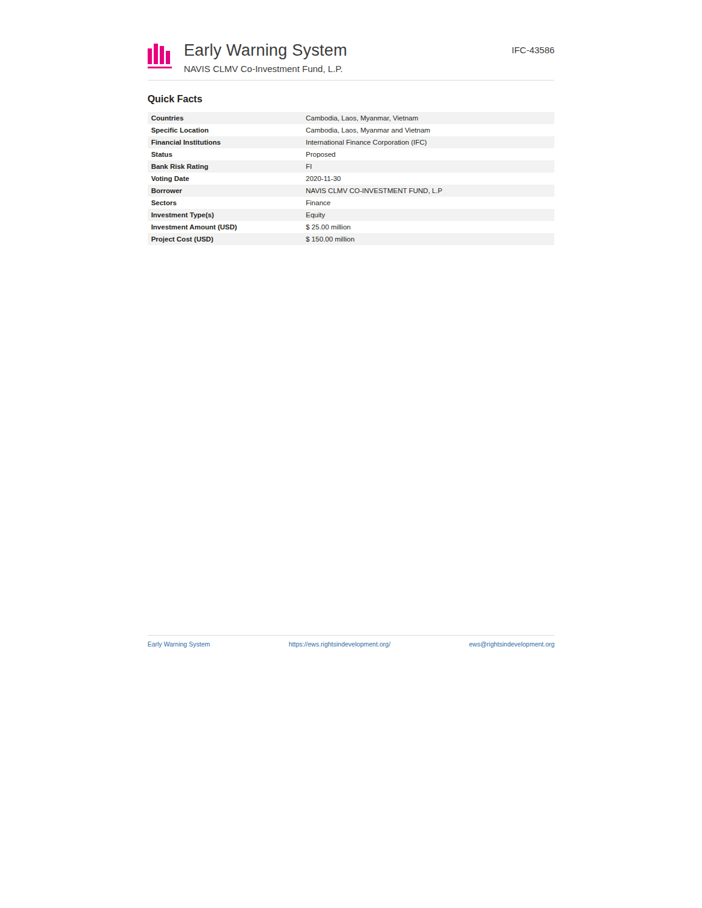Early Warning System
NAVIS CLMV Co-Investment Fund, L.P.
IFC-43586
Quick Facts
| Countries | Cambodia, Laos, Myanmar, Vietnam |
| Specific Location | Cambodia, Laos, Myanmar and Vietnam |
| Financial Institutions | International Finance Corporation (IFC) |
| Status | Proposed |
| Bank Risk Rating | FI |
| Voting Date | 2020-11-30 |
| Borrower | NAVIS CLMV CO-INVESTMENT FUND, L.P |
| Sectors | Finance |
| Investment Type(s) | Equity |
| Investment Amount (USD) | $ 25.00 million |
| Project Cost (USD) | $ 150.00 million |
Early Warning System
https://ews.rightsindevelopment.org/
ews@rightsindevelopment.org